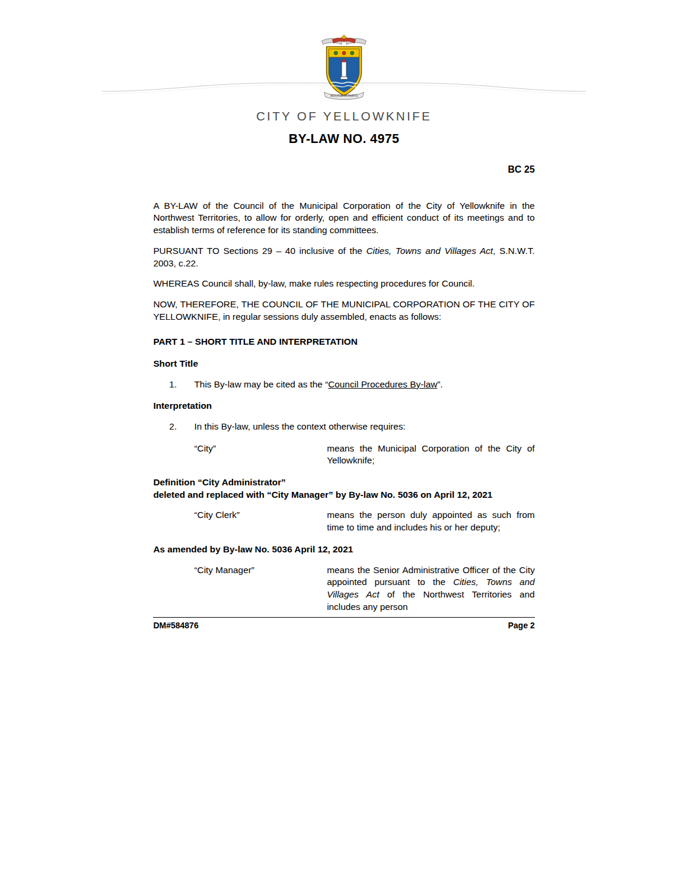MULTUM IN PARVO
CITY OF YELLOWKNIFE
BY-LAW NO. 4975
BC 25
A BY-LAW of the Council of the Municipal Corporation of the City of Yellowknife in the Northwest Territories, to allow for orderly, open and efficient conduct of its meetings and to establish terms of reference for its standing committees.
PURSUANT TO Sections 29 – 40 inclusive of the Cities, Towns and Villages Act, S.N.W.T. 2003, c.22.
WHEREAS Council shall, by-law, make rules respecting procedures for Council.
NOW, THEREFORE, THE COUNCIL OF THE MUNICIPAL CORPORATION OF THE CITY OF YELLOWKNIFE, in regular sessions duly assembled, enacts as follows:
PART 1 – SHORT TITLE AND INTERPRETATION
Short Title
1.
This By-law may be cited as the “Council Procedures By-law”.
Interpretation
2.
In this By-law, unless the context otherwise requires:
“City”
means the Municipal Corporation of the City of Yellowknife;
Definition “City Administrator” deleted and replaced with “City Manager” by By-law No. 5036 on April 12, 2021
“City Clerk”
means the person duly appointed as such from time to time and includes his or her deputy;
As amended by By-law No. 5036 April 12, 2021
“City Manager”
means the Senior Administrative Officer of the City appointed pursuant to the Cities, Towns and Villages Act of the Northwest Territories and includes any person
DM#584876 Page 2